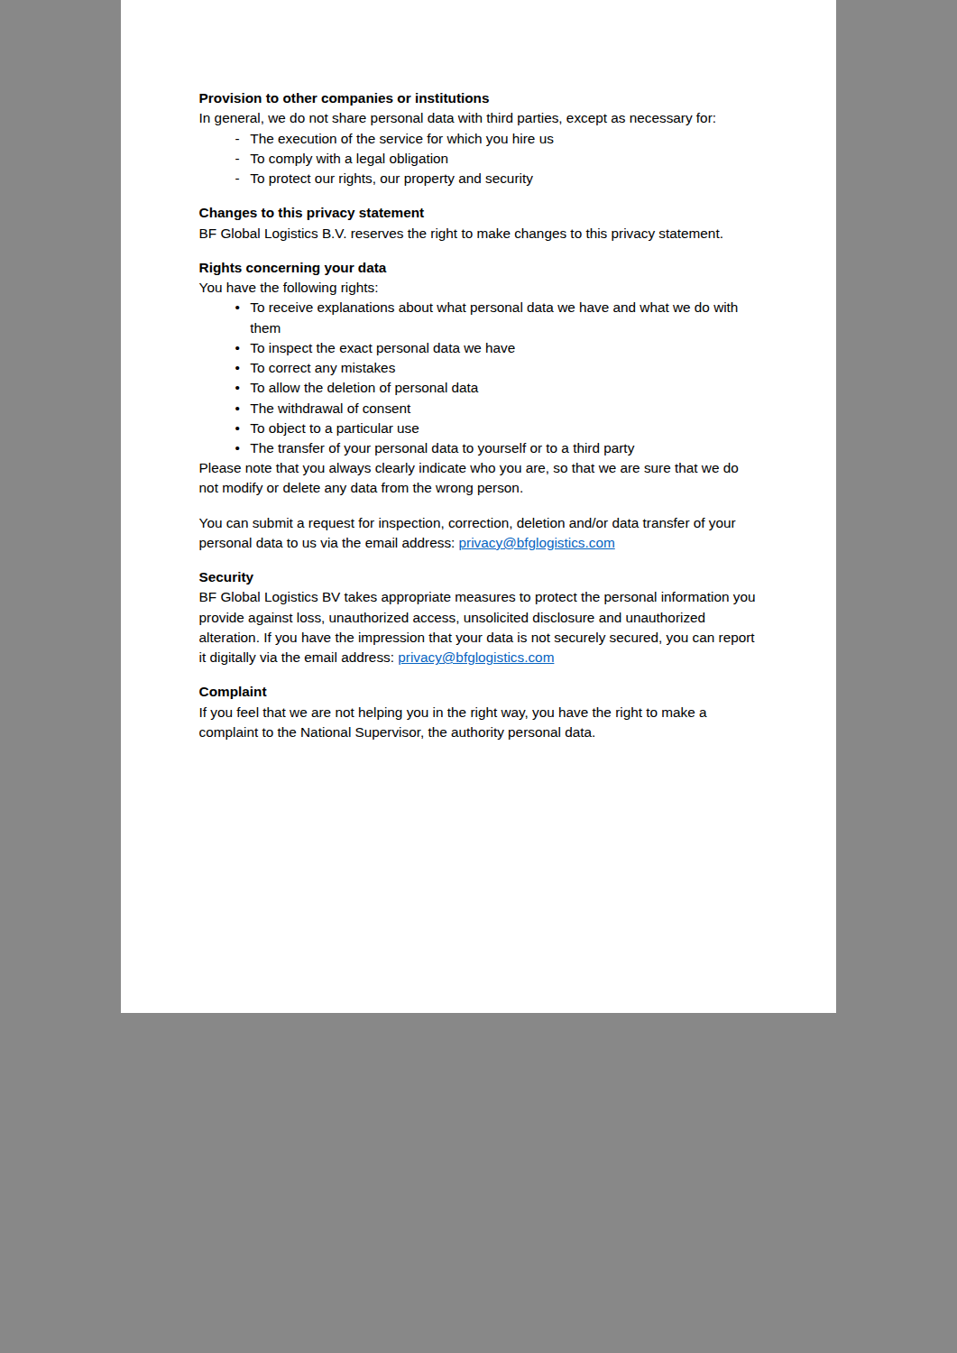Provision to other companies or institutions
In general, we do not share personal data with third parties, except as necessary for:
The execution of the service for which you hire us
To comply with a legal obligation
To protect our rights, our property and security
Changes to this privacy statement
BF Global Logistics B.V. reserves the right to make changes to this privacy statement.
Rights concerning your data
You have the following rights:
To receive explanations about what personal data we have and what we do with them
To inspect the exact personal data we have
To correct any mistakes
To allow the deletion of personal data
The withdrawal of consent
To object to a particular use
The transfer of your personal data to yourself or to a third party
Please note that you always clearly indicate who you are, so that we are sure that we do not modify or delete any data from the wrong person.
You can submit a request for inspection, correction, deletion and/or data transfer of your personal data to us via the email address: privacy@bfglogistics.com
Security
BF Global Logistics BV takes appropriate measures to protect the personal information you provide against loss, unauthorized access, unsolicited disclosure and unauthorized alteration. If you have the impression that your data is not securely secured, you can report it digitally via the email address: privacy@bfglogistics.com
Complaint
If you feel that we are not helping you in the right way, you have the right to make a complaint to the National Supervisor, the authority personal data.